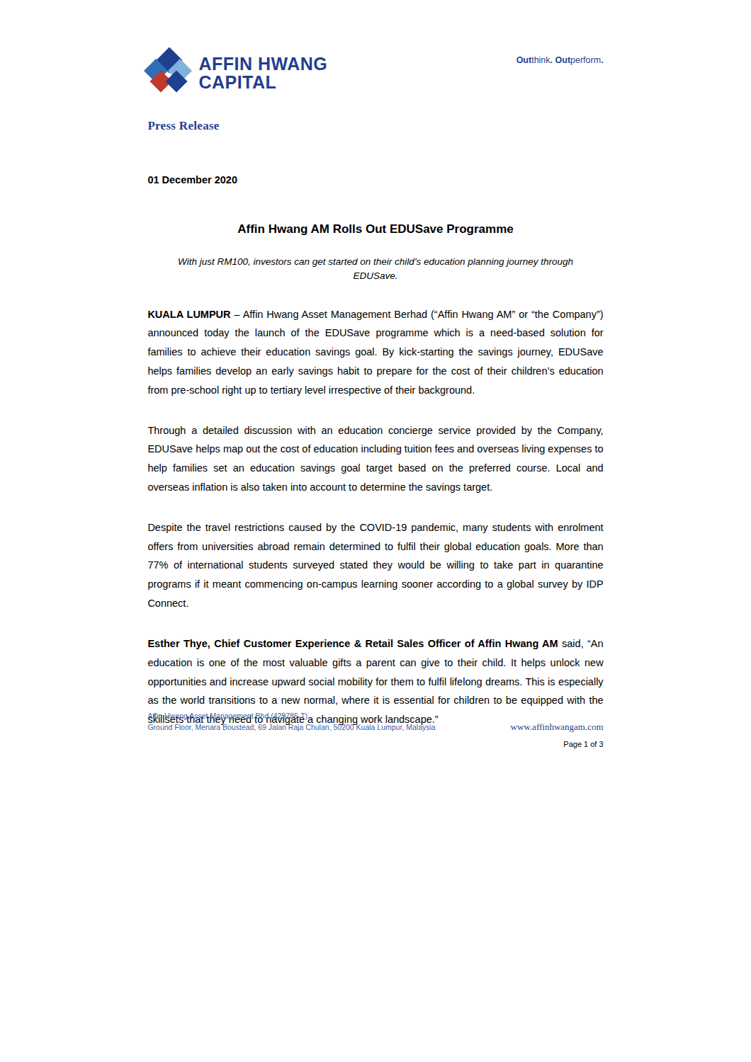AFFIN HWANG
CAPITAL
Outthink. Outperform.
Press Release
01 December 2020
Affin Hwang AM Rolls Out EDUSave Programme
With just RM100, investors can get started on their child’s education planning journey through EDUSave.
KUALA LUMPUR – Affin Hwang Asset Management Berhad (“Affin Hwang AM” or “the Company”) announced today the launch of the EDUSave programme which is a need-based solution for families to achieve their education savings goal. By kick-starting the savings journey, EDUSave helps families develop an early savings habit to prepare for the cost of their children’s education from pre-school right up to tertiary level irrespective of their background.
Through a detailed discussion with an education concierge service provided by the Company, EDUSave helps map out the cost of education including tuition fees and overseas living expenses to help families set an education savings goal target based on the preferred course. Local and overseas inflation is also taken into account to determine the savings target.
Despite the travel restrictions caused by the COVID-19 pandemic, many students with enrolment offers from universities abroad remain determined to fulfil their global education goals. More than 77% of international students surveyed stated they would be willing to take part in quarantine programs if it meant commencing on-campus learning sooner according to a global survey by IDP Connect.
Esther Thye, Chief Customer Experience & Retail Sales Officer of Affin Hwang AM said, “An education is one of the most valuable gifts a parent can give to their child. It helps unlock new opportunities and increase upward social mobility for them to fulfil lifelong dreams. This is especially as the world transitions to a new normal, where it is essential for children to be equipped with the skillsets that they need to navigate a changing work landscape.”
Affin Hwang Asset Management Bhd (429786-T)
Ground Floor, Menara Boustead, 69 Jalan Raja Chulan, 50200 Kuala Lumpur, Malaysia
www.affinhwangam.com
Page 1 of 3